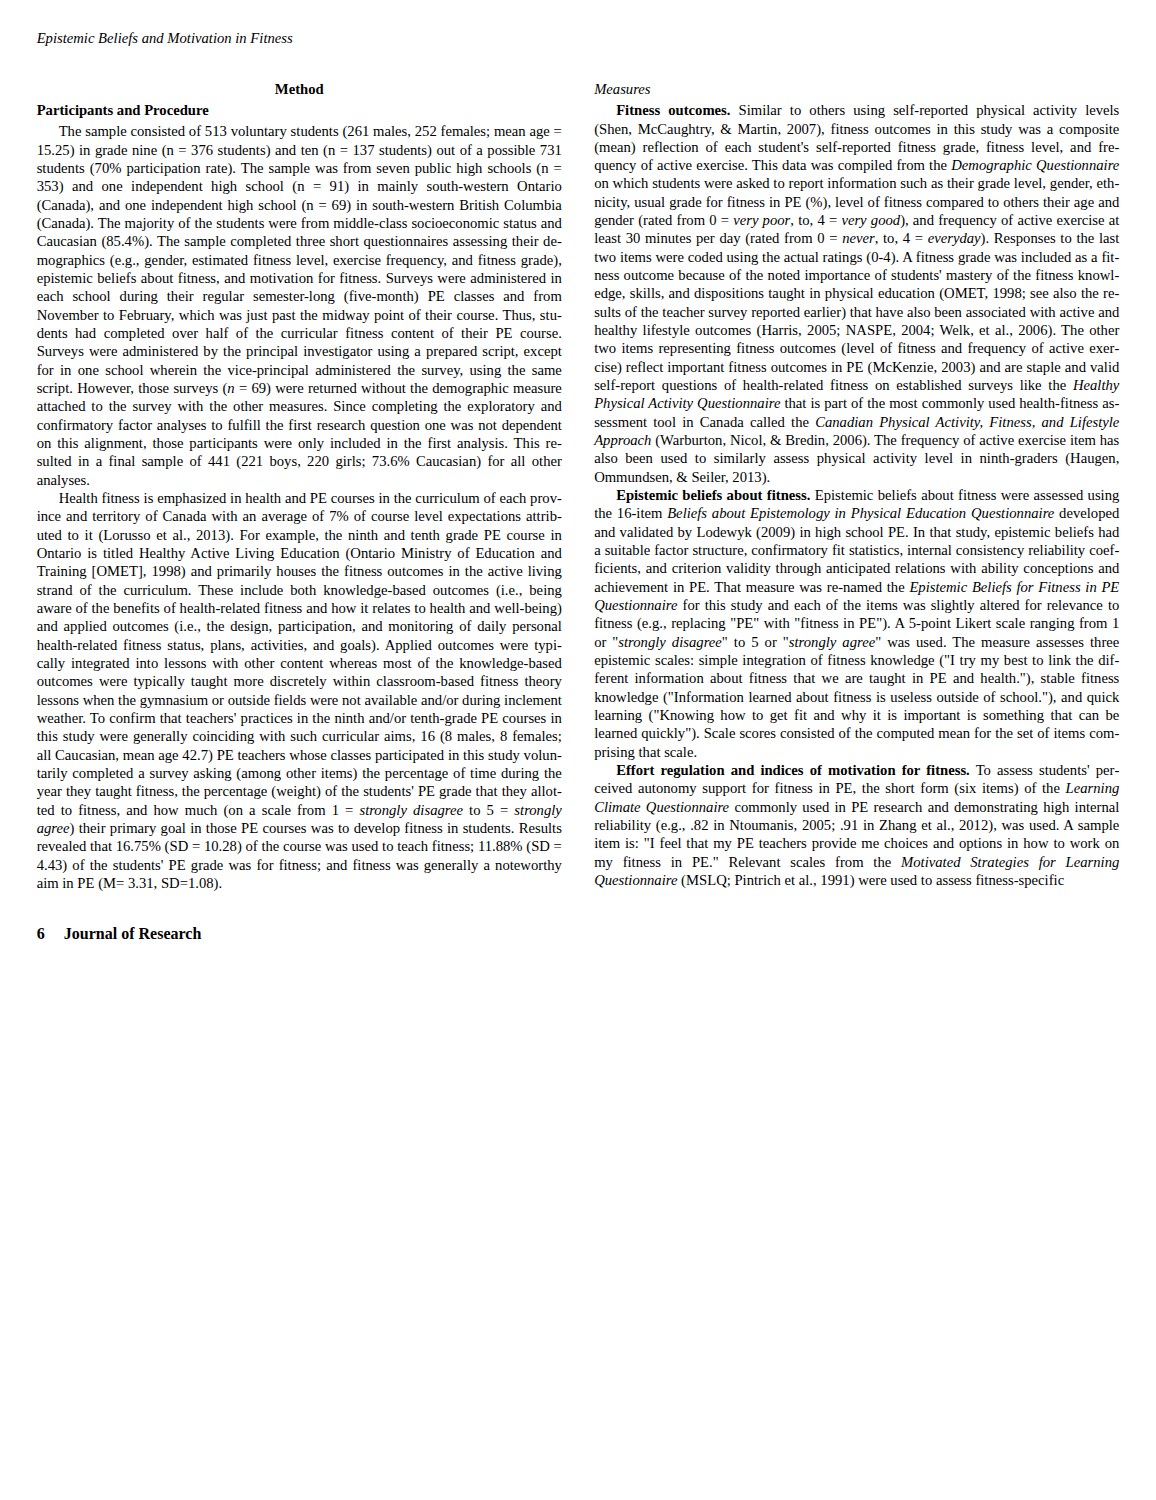Epistemic Beliefs and Motivation in Fitness
Method
Participants and Procedure
The sample consisted of 513 voluntary students (261 males, 252 females; mean age = 15.25) in grade nine (n = 376 students) and ten (n = 137 students) out of a possible 731 students (70% participation rate). The sample was from seven public high schools (n = 353) and one independent high school (n = 91) in mainly south-western Ontario (Canada), and one independent high school (n = 69) in south-western British Columbia (Canada). The majority of the students were from middle-class socioeconomic status and Caucasian (85.4%). The sample completed three short questionnaires assessing their demographics (e.g., gender, estimated fitness level, exercise frequency, and fitness grade), epistemic beliefs about fitness, and motivation for fitness. Surveys were administered in each school during their regular semester-long (five-month) PE classes and from November to February, which was just past the midway point of their course. Thus, students had completed over half of the curricular fitness content of their PE course. Surveys were administered by the principal investigator using a prepared script, except for in one school wherein the vice-principal administered the survey, using the same script. However, those surveys (n = 69) were returned without the demographic measure attached to the survey with the other measures. Since completing the exploratory and confirmatory factor analyses to fulfill the first research question one was not dependent on this alignment, those participants were only included in the first analysis. This resulted in a final sample of 441 (221 boys, 220 girls; 73.6% Caucasian) for all other analyses.
Health fitness is emphasized in health and PE courses in the curriculum of each province and territory of Canada with an average of 7% of course level expectations attributed to it (Lorusso et al., 2013). For example, the ninth and tenth grade PE course in Ontario is titled Healthy Active Living Education (Ontario Ministry of Education and Training [OMET], 1998) and primarily houses the fitness outcomes in the active living strand of the curriculum. These include both knowledge-based outcomes (i.e., being aware of the benefits of health-related fitness and how it relates to health and well-being) and applied outcomes (i.e., the design, participation, and monitoring of daily personal health-related fitness status, plans, activities, and goals). Applied outcomes were typically integrated into lessons with other content whereas most of the knowledge-based outcomes were typically taught more discretely within classroom-based fitness theory lessons when the gymnasium or outside fields were not available and/or during inclement weather. To confirm that teachers' practices in the ninth and/or tenth-grade PE courses in this study were generally coinciding with such curricular aims, 16 (8 males, 8 females; all Caucasian, mean age 42.7) PE teachers whose classes participated in this study voluntarily completed a survey asking (among other items) the percentage of time during the year they taught fitness, the percentage (weight) of the students' PE grade that they allotted to fitness, and how much (on a scale from 1 = strongly disagree to 5 = strongly agree) their primary goal in those PE courses was to develop fitness in students. Results revealed that 16.75% (SD = 10.28) of the course was used to teach fitness; 11.88% (SD = 4.43) of the students' PE grade was for fitness; and fitness was generally a noteworthy aim in PE (M= 3.31, SD=1.08).
Measures
Fitness outcomes. Similar to others using self-reported physical activity levels (Shen, McCaughtry, & Martin, 2007), fitness outcomes in this study was a composite (mean) reflection of each student's self-reported fitness grade, fitness level, and frequency of active exercise. This data was compiled from the Demographic Questionnaire on which students were asked to report information such as their grade level, gender, ethnicity, usual grade for fitness in PE (%), level of fitness compared to others their age and gender (rated from 0 = very poor, to, 4 = very good), and frequency of active exercise at least 30 minutes per day (rated from 0 = never, to, 4 = everyday). Responses to the last two items were coded using the actual ratings (0-4). A fitness grade was included as a fitness outcome because of the noted importance of students' mastery of the fitness knowledge, skills, and dispositions taught in physical education (OMET, 1998; see also the results of the teacher survey reported earlier) that have also been associated with active and healthy lifestyle outcomes (Harris, 2005; NASPE, 2004; Welk, et al., 2006). The other two items representing fitness outcomes (level of fitness and frequency of active exercise) reflect important fitness outcomes in PE (McKenzie, 2003) and are staple and valid self-report questions of health-related fitness on established surveys like the Healthy Physical Activity Questionnaire that is part of the most commonly used health-fitness assessment tool in Canada called the Canadian Physical Activity, Fitness, and Lifestyle Approach (Warburton, Nicol, & Bredin, 2006). The frequency of active exercise item has also been used to similarly assess physical activity level in ninth-graders (Haugen, Ommundsen, & Seiler, 2013).
Epistemic beliefs about fitness. Epistemic beliefs about fitness were assessed using the 16-item Beliefs about Epistemology in Physical Education Questionnaire developed and validated by Lodewyk (2009) in high school PE. In that study, epistemic beliefs had a suitable factor structure, confirmatory fit statistics, internal consistency reliability coefficients, and criterion validity through anticipated relations with ability conceptions and achievement in PE. That measure was re-named the Epistemic Beliefs for Fitness in PE Questionnaire for this study and each of the items was slightly altered for relevance to fitness (e.g., replacing "PE" with "fitness in PE"). A 5-point Likert scale ranging from 1 or "strongly disagree" to 5 or "strongly agree" was used. The measure assesses three epistemic scales: simple integration of fitness knowledge ("I try my best to link the different information about fitness that we are taught in PE and health."), stable fitness knowledge ("Information learned about fitness is useless outside of school."), and quick learning ("Knowing how to get fit and why it is important is something that can be learned quickly"). Scale scores consisted of the computed mean for the set of items comprising that scale.
Effort regulation and indices of motivation for fitness. To assess students' perceived autonomy support for fitness in PE, the short form (six items) of the Learning Climate Questionnaire commonly used in PE research and demonstrating high internal reliability (e.g., .82 in Ntoumanis, 2005; .91 in Zhang et al., 2012), was used. A sample item is: "I feel that my PE teachers provide me choices and options in how to work on my fitness in PE." Relevant scales from the Motivated Strategies for Learning Questionnaire (MSLQ; Pintrich et al., 1991) were used to assess fitness-specific
6 Journal of Research